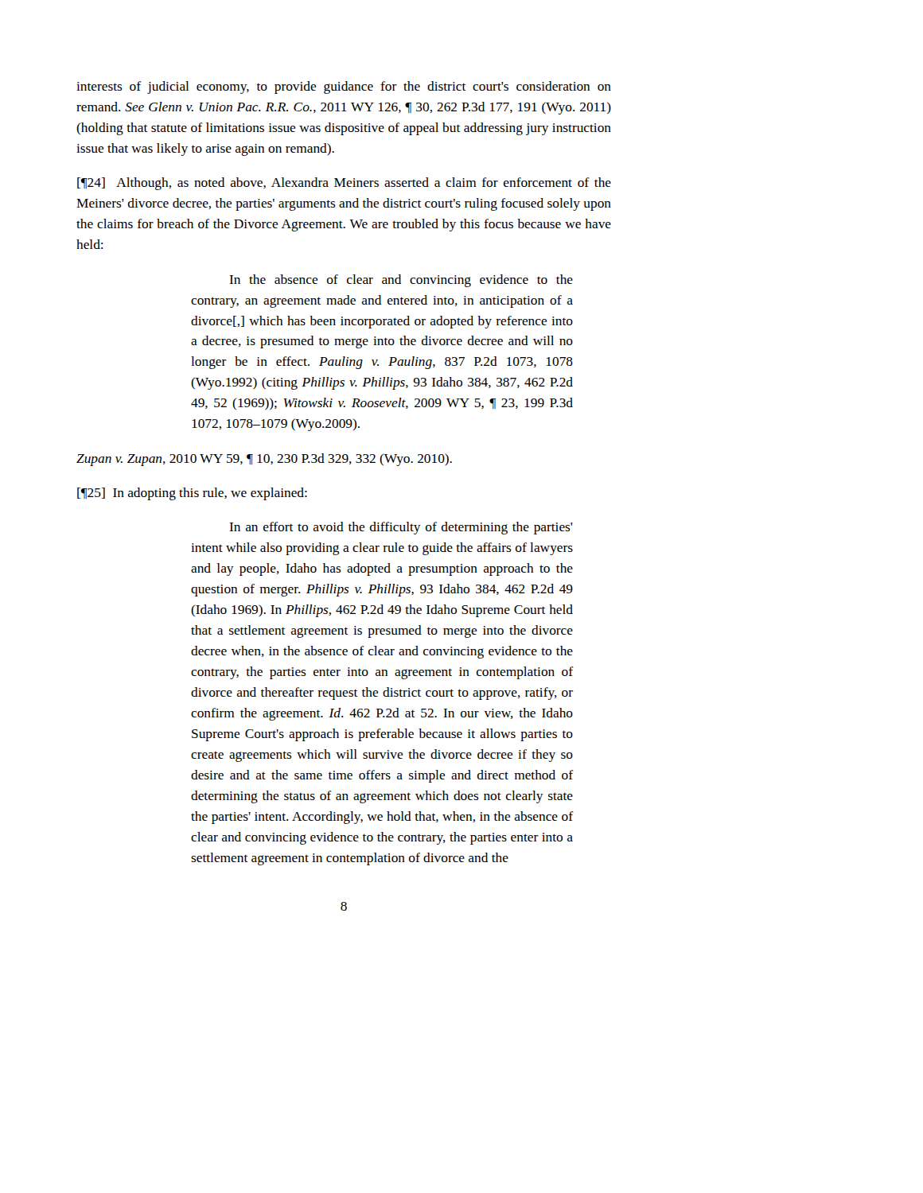interests of judicial economy, to provide guidance for the district court's consideration on remand. See Glenn v. Union Pac. R.R. Co., 2011 WY 126, ¶ 30, 262 P.3d 177, 191 (Wyo. 2011) (holding that statute of limitations issue was dispositive of appeal but addressing jury instruction issue that was likely to arise again on remand).
[¶24] Although, as noted above, Alexandra Meiners asserted a claim for enforcement of the Meiners' divorce decree, the parties' arguments and the district court's ruling focused solely upon the claims for breach of the Divorce Agreement. We are troubled by this focus because we have held:
In the absence of clear and convincing evidence to the contrary, an agreement made and entered into, in anticipation of a divorce[,] which has been incorporated or adopted by reference into a decree, is presumed to merge into the divorce decree and will no longer be in effect. Pauling v. Pauling, 837 P.2d 1073, 1078 (Wyo.1992) (citing Phillips v. Phillips, 93 Idaho 384, 387, 462 P.2d 49, 52 (1969)); Witowski v. Roosevelt, 2009 WY 5, ¶ 23, 199 P.3d 1072, 1078–1079 (Wyo.2009).
Zupan v. Zupan, 2010 WY 59, ¶ 10, 230 P.3d 329, 332 (Wyo. 2010).
[¶25] In adopting this rule, we explained:
In an effort to avoid the difficulty of determining the parties' intent while also providing a clear rule to guide the affairs of lawyers and lay people, Idaho has adopted a presumption approach to the question of merger. Phillips v. Phillips, 93 Idaho 384, 462 P.2d 49 (Idaho 1969). In Phillips, 462 P.2d 49 the Idaho Supreme Court held that a settlement agreement is presumed to merge into the divorce decree when, in the absence of clear and convincing evidence to the contrary, the parties enter into an agreement in contemplation of divorce and thereafter request the district court to approve, ratify, or confirm the agreement. Id. 462 P.2d at 52. In our view, the Idaho Supreme Court's approach is preferable because it allows parties to create agreements which will survive the divorce decree if they so desire and at the same time offers a simple and direct method of determining the status of an agreement which does not clearly state the parties' intent. Accordingly, we hold that, when, in the absence of clear and convincing evidence to the contrary, the parties enter into a settlement agreement in contemplation of divorce and the
8